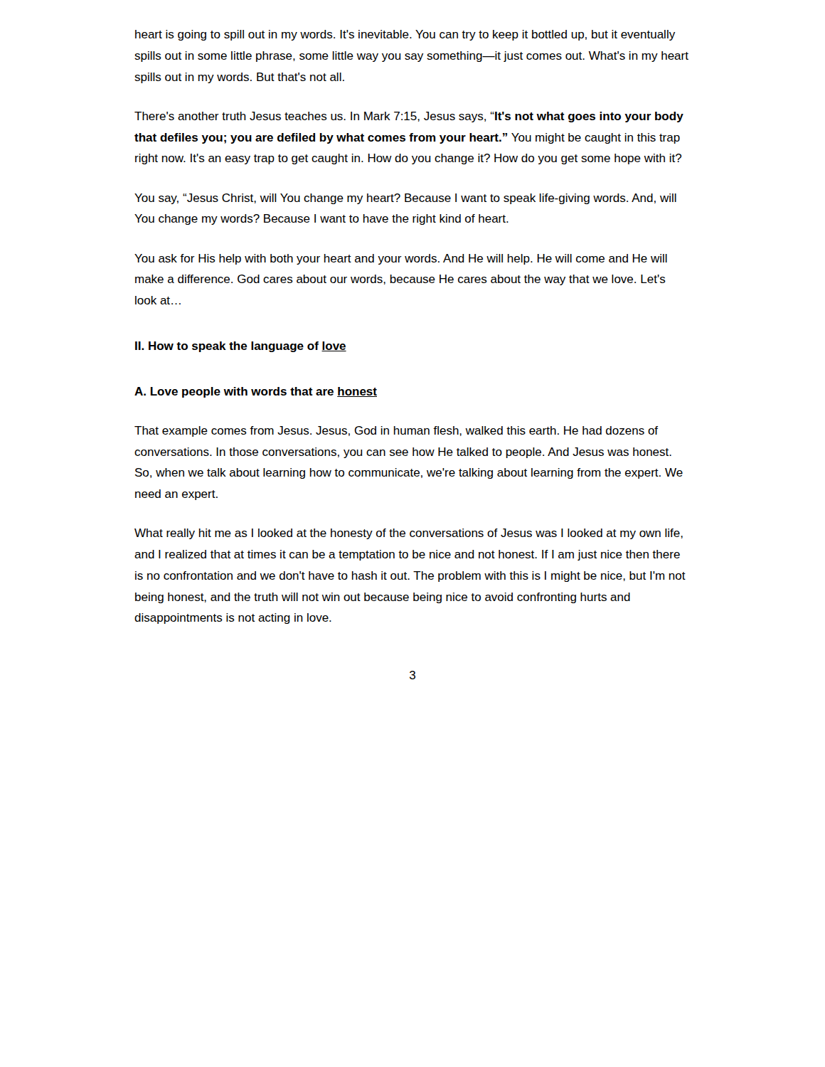heart is going to spill out in my words. It's inevitable. You can try to keep it bottled up, but it eventually spills out in some little phrase, some little way you say something—it just comes out. What's in my heart spills out in my words. But that's not all.
There's another truth Jesus teaches us. In Mark 7:15, Jesus says, “It's not what goes into your body that defiles you; you are defiled by what comes from your heart.” You might be caught in this trap right now. It's an easy trap to get caught in. How do you change it? How do you get some hope with it?
You say, “Jesus Christ, will You change my heart? Because I want to speak life-giving words. And, will You change my words? Because I want to have the right kind of heart.
You ask for His help with both your heart and your words. And He will help. He will come and He will make a difference. God cares about our words, because He cares about the way that we love. Let's look at…
II. How to speak the language of love
A. Love people with words that are honest
That example comes from Jesus. Jesus, God in human flesh, walked this earth. He had dozens of conversations. In those conversations, you can see how He talked to people. And Jesus was honest. So, when we talk about learning how to communicate, we're talking about learning from the expert. We need an expert.
What really hit me as I looked at the honesty of the conversations of Jesus was I looked at my own life, and I realized that at times it can be a temptation to be nice and not honest. If I am just nice then there is no confrontation and we don't have to hash it out. The problem with this is I might be nice, but I'm not being honest, and the truth will not win out because being nice to avoid confronting hurts and disappointments is not acting in love.
3